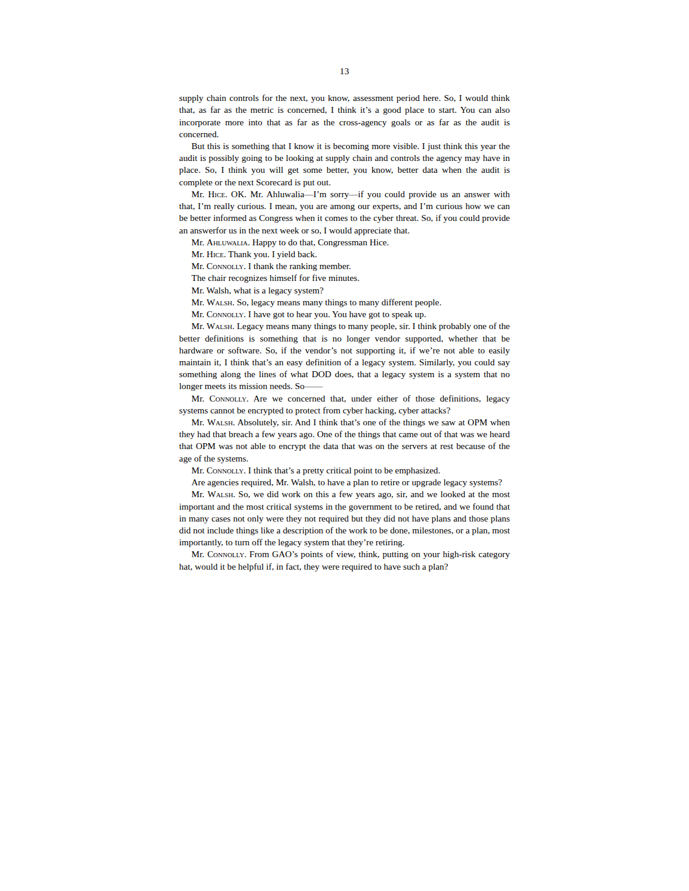13
supply chain controls for the next, you know, assessment period here. So, I would think that, as far as the metric is concerned, I think it’s a good place to start. You can also incorporate more into that as far as the cross-agency goals or as far as the audit is concerned.
But this is something that I know it is becoming more visible. I just think this year the audit is possibly going to be looking at supply chain and controls the agency may have in place. So, I think you will get some better, you know, better data when the audit is complete or the next Scorecard is put out.
Mr. Hice. OK. Mr. Ahluwalia—I’m sorry—if you could provide us an answer with that, I’m really curious. I mean, you are among our experts, and I’m curious how we can be better informed as Congress when it comes to the cyber threat. So, if you could provide an answerfor us in the next week or so, I would appreciate that.
Mr. Ahluwalia. Happy to do that, Congressman Hice.
Mr. Hice. Thank you. I yield back.
Mr. Connolly. I thank the ranking member.
The chair recognizes himself for five minutes.
Mr. Walsh, what is a legacy system?
Mr. Walsh. So, legacy means many things to many different people.
Mr. Connolly. I have got to hear you. You have got to speak up.
Mr. Walsh. Legacy means many things to many people, sir. I think probably one of the better definitions is something that is no longer vendor supported, whether that be hardware or software. So, if the vendor’s not supporting it, if we’re not able to easily maintain it, I think that’s an easy definition of a legacy system. Similarly, you could say something along the lines of what DOD does, that a legacy system is a system that no longer meets its mission needs. So——
Mr. Connolly. Are we concerned that, under either of those definitions, legacy systems cannot be encrypted to protect from cyber hacking, cyber attacks?
Mr. Walsh. Absolutely, sir. And I think that’s one of the things we saw at OPM when they had that breach a few years ago. One of the things that came out of that was we heard that OPM was not able to encrypt the data that was on the servers at rest because of the age of the systems.
Mr. Connolly. I think that’s a pretty critical point to be emphasized.
Are agencies required, Mr. Walsh, to have a plan to retire or upgrade legacy systems?
Mr. Walsh. So, we did work on this a few years ago, sir, and we looked at the most important and the most critical systems in the government to be retired, and we found that in many cases not only were they not required but they did not have plans and those plans did not include things like a description of the work to be done, milestones, or a plan, most importantly, to turn off the legacy system that they’re retiring.
Mr. Connolly. From GAO’s points of view, think, putting on your high-risk category hat, would it be helpful if, in fact, they were required to have such a plan?